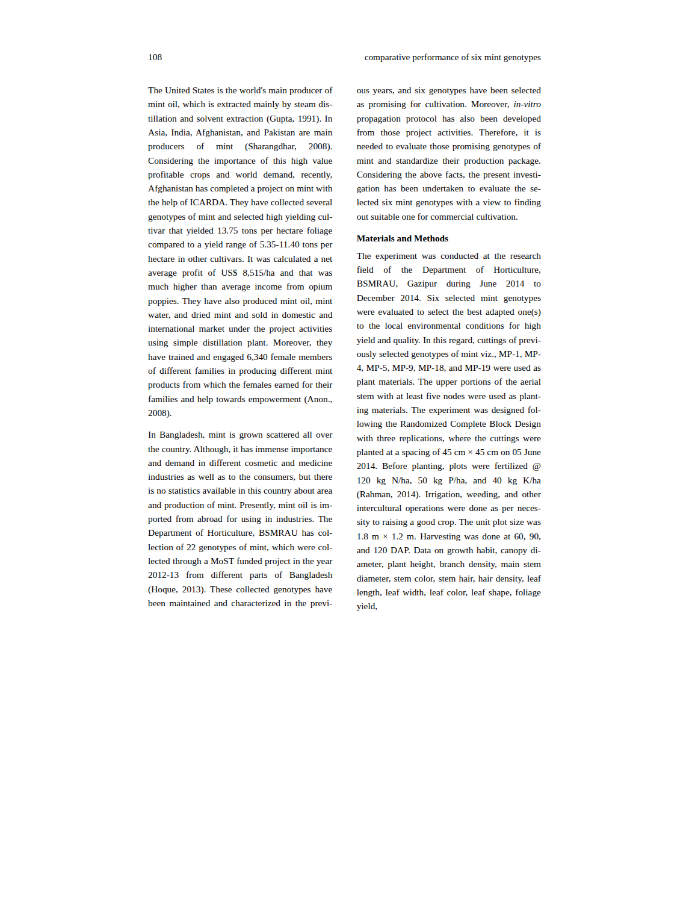108 comparative performance of six mint genotypes
The United States is the world's main producer of mint oil, which is extracted mainly by steam distillation and solvent extraction (Gupta, 1991). In Asia, India, Afghanistan, and Pakistan are main producers of mint (Sharangdhar, 2008). Considering the importance of this high value profitable crops and world demand, recently, Afghanistan has completed a project on mint with the help of ICARDA. They have collected several genotypes of mint and selected high yielding cultivar that yielded 13.75 tons per hectare foliage compared to a yield range of 5.35-11.40 tons per hectare in other cultivars. It was calculated a net average profit of US$ 8,515/ha and that was much higher than average income from opium poppies. They have also produced mint oil, mint water, and dried mint and sold in domestic and international market under the project activities using simple distillation plant. Moreover, they have trained and engaged 6,340 female members of different families in producing different mint products from which the females earned for their families and help towards empowerment (Anon., 2008).
In Bangladesh, mint is grown scattered all over the country. Although, it has immense importance and demand in different cosmetic and medicine industries as well as to the consumers, but there is no statistics available in this country about area and production of mint. Presently, mint oil is imported from abroad for using in industries. The Department of Horticulture, BSMRAU has collection of 22 genotypes of mint, which were collected through a MoST funded project in the year 2012-13 from different parts of Bangladesh (Hoque, 2013). These collected genotypes have been maintained and characterized in the previous years, and six genotypes have been selected as promising for cultivation. Moreover, in-vitro propagation protocol has also been developed from those project activities. Therefore, it is needed to evaluate those promising genotypes of mint and standardize their production package. Considering the above facts, the present investigation has been undertaken to evaluate the selected six mint genotypes with a view to finding out suitable one for commercial cultivation.
Materials and Methods
The experiment was conducted at the research field of the Department of Horticulture, BSMRAU, Gazipur during June 2014 to December 2014. Six selected mint genotypes were evaluated to select the best adapted one(s) to the local environmental conditions for high yield and quality. In this regard, cuttings of previously selected genotypes of mint viz., MP-1, MP-4, MP-5, MP-9, MP-18, and MP-19 were used as plant materials. The upper portions of the aerial stem with at least five nodes were used as planting materials. The experiment was designed following the Randomized Complete Block Design with three replications, where the cuttings were planted at a spacing of 45 cm × 45 cm on 05 June 2014. Before planting, plots were fertilized @ 120 kg N/ha, 50 kg P/ha, and 40 kg K/ha (Rahman, 2014). Irrigation, weeding, and other intercultural operations were done as per necessity to raising a good crop. The unit plot size was 1.8 m × 1.2 m. Harvesting was done at 60, 90, and 120 DAP. Data on growth habit, canopy diameter, plant height, branch density, main stem diameter, stem color, stem hair, hair density, leaf length, leaf width, leaf color, leaf shape, foliage yield,